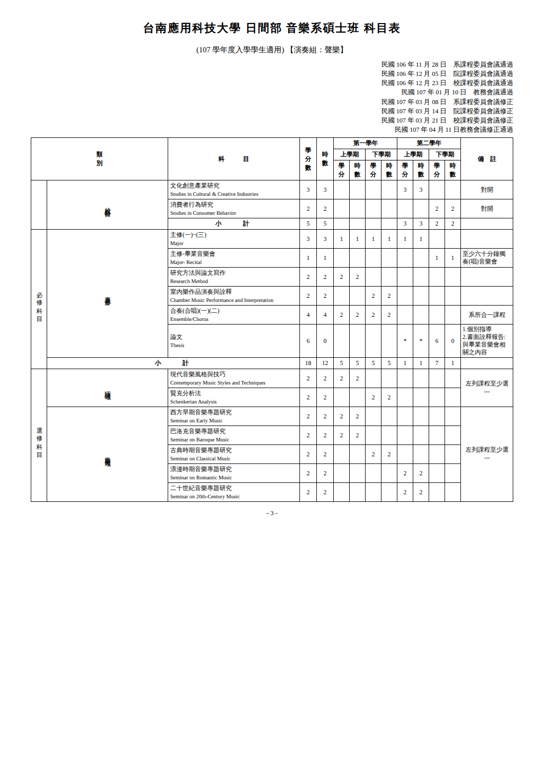台南應用科技大學 日間部 音樂系碩士班 科目表
(107 學年度入學學生適用) 【演奏組：聲樂】
民國 106 年 11 月 28 日　系課程委員會議通過
民國 106 年 12 月 05 日　院課程委員會議通過
民國 106 年 12 月 23 日　校課程委員會議通過
民國 107 年 01 月 10 日　教務會議通過
民國 107 年 03 月 08 日　系課程委員會議修正
民國 107 年 03 月 14 日　院課程委員會議修正
民國 107 年 03 月 21 日　校課程委員會議修正
民國 107 年 04 月 11 日教務會議修正通過
| 類 別 | 科 目 | 學 分 數 | 時 數 | 第一學年 | 第二學年 | 備 註 |
| --- | --- | --- | --- | --- | --- | --- |
| 上學期 | 下學期 | 上學期 | 下學期 |
| 學 分 | 時 數 | 學 分 | 時 數 | 學 分 | 時 數 | 學 分 | 時 數 |
| | 校核心科目 | 文化創意產業研究 Studies in Cultural & Creative Industries | 3 | 3 | | | | | 3 | 3 | | | 對開 |
| 消費者行為研究 Studies in Consumer Behavior | 2 | 2 | | | | | | | 2 | 2 | 對開 |
| 小 計 | 5 | 5 | | | | | 3 | 3 | 2 | 2 | |
| 必 修 科 目 | 專業必修 | 主修(一)~(三) Major | 3 | 3 | 1 | 1 | 1 | 1 | 1 | 1 | | | |
| 主修-畢業音樂會 Major- Recital | 1 | 1 | | | | | | | 1 | 1 | 至少六十分鐘獨奏(唱)音樂會 |
| 研究方法與論文寫作 Research Method | 2 | 2 | 2 | 2 | | | | | | | |
| 室內樂作品演奏與詮釋 Chamber Music Performance and Interpretation | 2 | 2 | | | 2 | 2 | | | | | |
| 合奏(合唱)(一)(二) Ensemble/Chorus | 4 | 4 | 2 | 2 | 2 | 2 | | | | | 系所合一課程 |
| 論文 Thesis | 6 | 0 | | | | | * | * | 6 | 0 | 1.個別指導 2.書面詮釋報告:與畢業音樂會相關之內容 |
| 小 計 | 18 | 12 | 5 | 5 | 5 | 5 | 1 | 1 | 7 | 1 | |
| 選 修 科 目 | 理論領域 | 現代音樂風格與技巧 Contemporary Music Styles and Techniques | 2 | 2 | 2 | 2 | | | | | | | 左列課程至少選一 |
| 賢克分析法 Schenkerian Analysis | 2 | 2 | | | 2 | 2 | | | | |
| 音樂史領域 | 西方早期音樂專題研究 Seminar on Early Music | 2 | 2 | 2 | 2 | | | | | | | 左列課程至少選一 |
| 巴洛克音樂專題研究 Seminar on Baroque Music | 2 | 2 | 2 | 2 | | | | | | |
| 古典時期音樂專題研究 Seminar on Classical Music | 2 | 2 | | | 2 | 2 | | | | |
| 浪漫時期音樂專題研究 Seminar on Romantic Music | 2 | 2 | | | | | 2 | 2 | | |
| 二十世紀音樂專題研究 Seminar on 20th-Century Music | 2 | 2 | | | | | 2 | 2 | | |
- 3 -